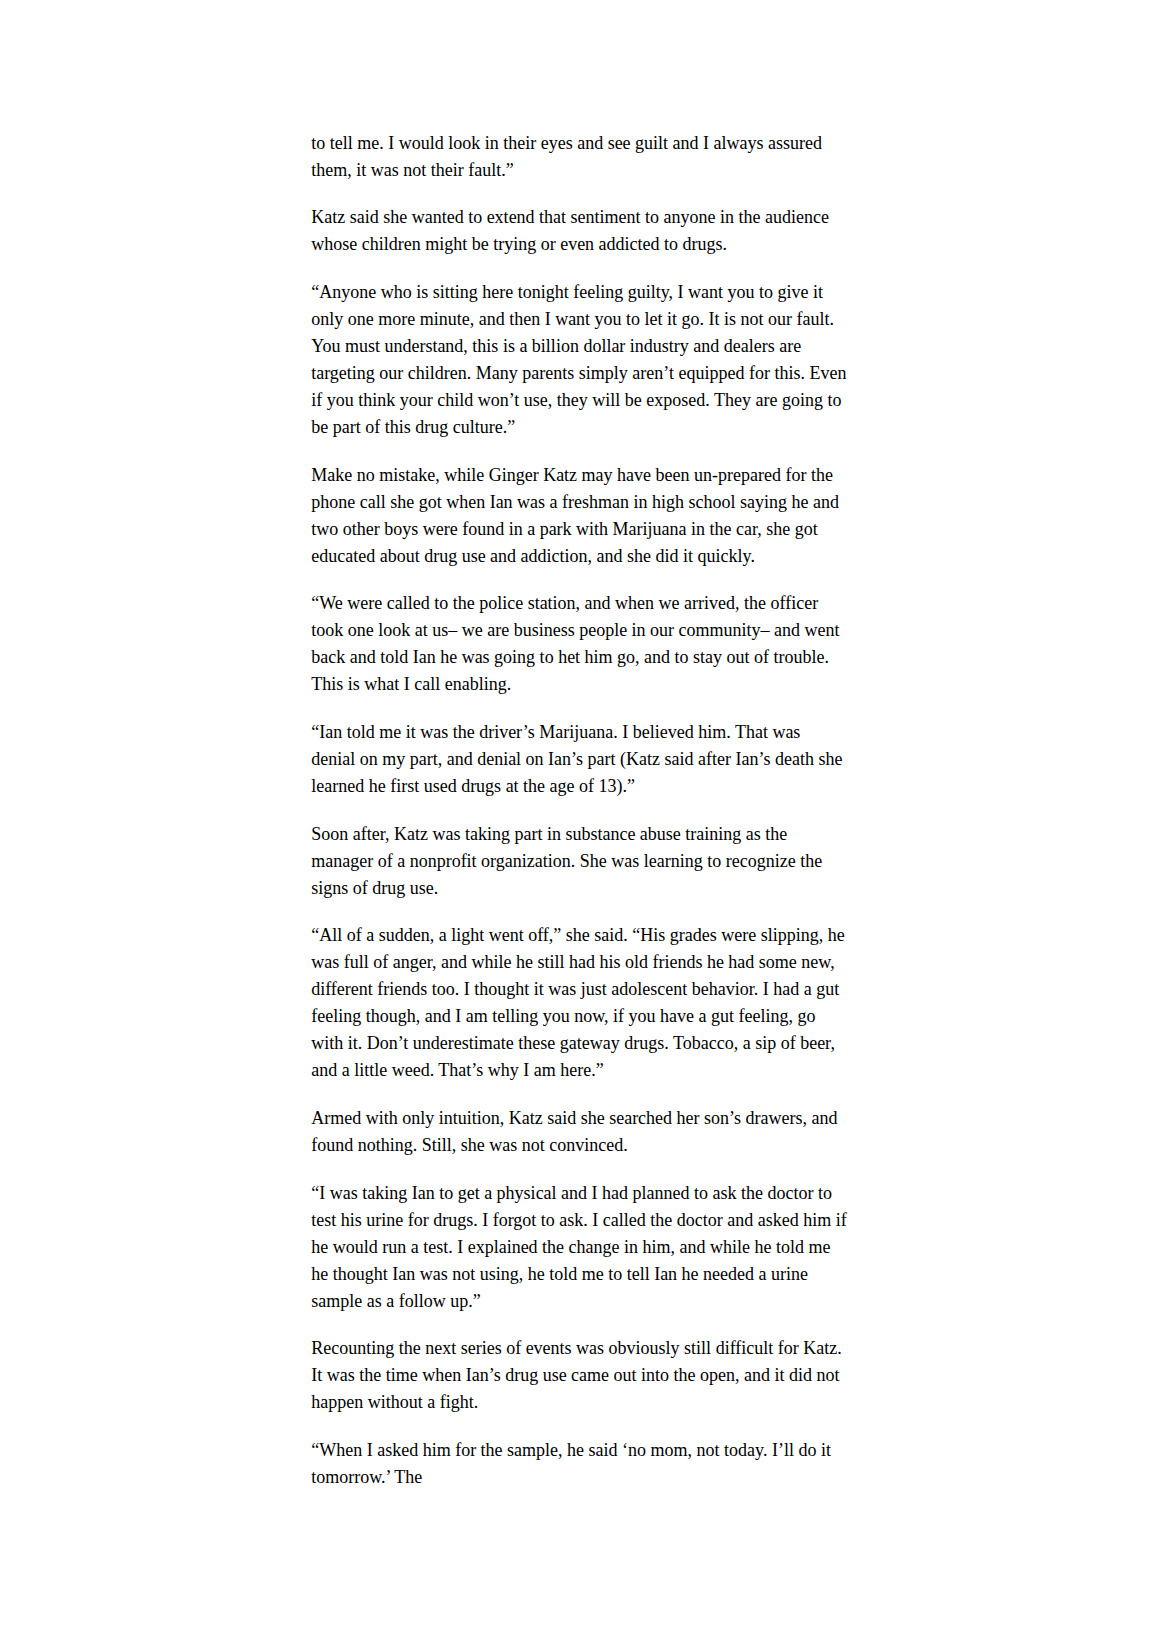to tell me. I would look in their eyes and see guilt and I always assured them, it was not their fault.”
Katz said she wanted to extend that sentiment to anyone in the audience whose children might be trying or even addicted to drugs.
“Anyone who is sitting here tonight feeling guilty, I want you to give it only one more minute, and then I want you to let it go. It is not our fault. You must understand, this is a billion dollar industry and dealers are targeting our children. Many parents simply aren’t equipped for this. Even if you think your child won’t use, they will be exposed. They are going to be part of this drug culture.”
Make no mistake, while Ginger Katz may have been un-prepared for the phone call she got when Ian was a freshman in high school saying he and two other boys were found in a park with Marijuana in the car, she got educated about drug use and addiction, and she did it quickly.
“We were called to the police station, and when we arrived, the officer took one look at us– we are business people in our community– and went back and told Ian he was going to het him go, and to stay out of trouble. This is what I call enabling.
“Ian told me it was the driver’s Marijuana. I believed him. That was denial on my part, and denial on Ian’s part (Katz said after Ian’s death she learned he first used drugs at the age of 13).”
Soon after, Katz was taking part in substance abuse training as the manager of a nonprofit organization. She was learning to recognize the signs of drug use.
“All of a sudden, a light went off,” she said. “His grades were slipping, he was full of anger, and while he still had his old friends he had some new, different friends too. I thought it was just adolescent behavior. I had a gut feeling though, and I am telling you now, if you have a gut feeling, go with it. Don’t underestimate these gateway drugs. Tobacco, a sip of beer, and a little weed. That’s why I am here.”
Armed with only intuition, Katz said she searched her son’s drawers, and found nothing. Still, she was not convinced.
“I was taking Ian to get a physical and I had planned to ask the doctor to test his urine for drugs. I forgot to ask. I called the doctor and asked him if he would run a test. I explained the change in him, and while he told me he thought Ian was not using, he told me to tell Ian he needed a urine sample as a follow up.”
Recounting the next series of events was obviously still difficult for Katz. It was the time when Ian’s drug use came out into the open, and it did not happen without a fight.
“When I asked him for the sample, he said ‘no mom, not today. I’ll do it tomorrow.’ The